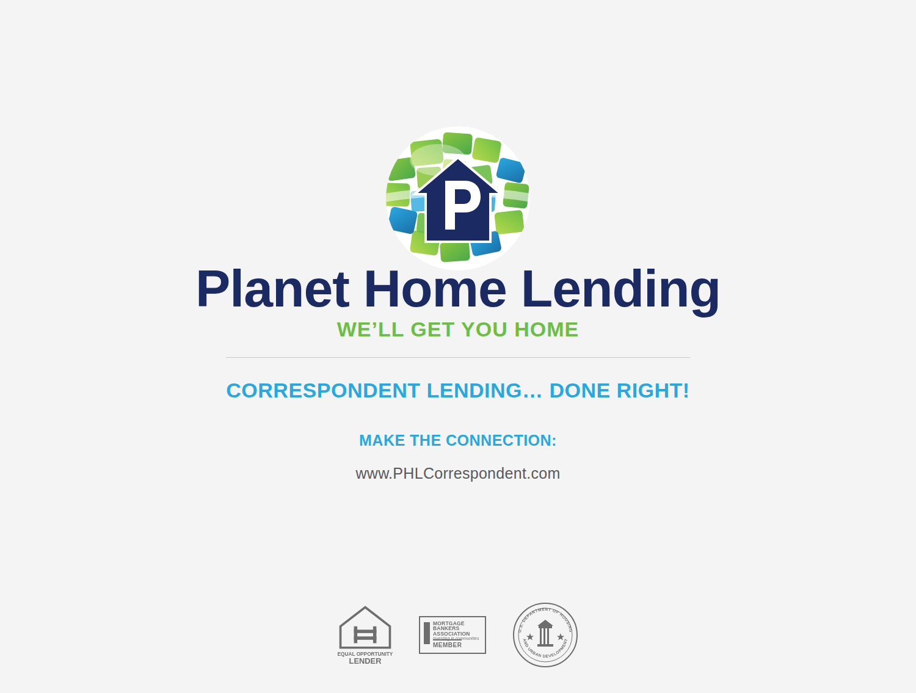Planet Home Lending
WE’LL GET YOU HOME
CORRESPONDENT LENDING… DONE RIGHT!
MAKE THE CONNECTION:
www.PHLCorrespondent.com
EQUAL OPPORTUNITY LENDER
MORTGAGE
BANKERS
ASSOCIATION investing in communities MEMBER
U.S. DEPARTMENT OF HOUSING AND URBAN DEVELOPMENT